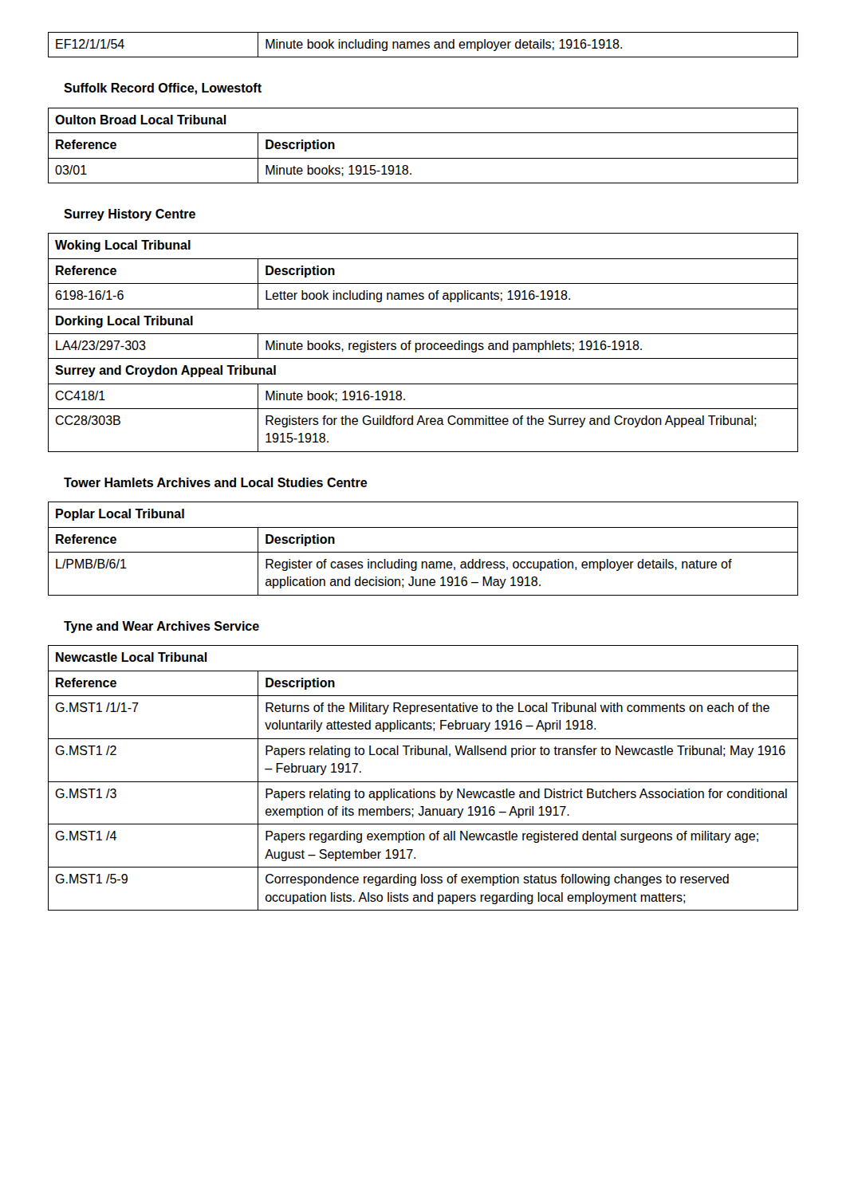| EF12/1/1/54 | Minute book including names and employer details; 1916-1918. |
Suffolk Record Office, Lowestoft
| Oulton Broad Local Tribunal |
| Reference | Description |
| 03/01 | Minute books; 1915-1918. |
Surrey History Centre
| Woking Local Tribunal |
| Reference | Description |
| 6198-16/1-6 | Letter book including names of applicants; 1916-1918. |
| Dorking Local Tribunal |
| LA4/23/297-303 | Minute books, registers of proceedings and pamphlets; 1916-1918. |
| Surrey and Croydon Appeal Tribunal |
| CC418/1 | Minute book; 1916-1918. |
| CC28/303B | Registers for the Guildford Area Committee of the Surrey and Croydon Appeal Tribunal; 1915-1918. |
Tower Hamlets Archives and Local Studies Centre
| Poplar Local Tribunal |
| Reference | Description |
| L/PMB/B/6/1 | Register of cases including name, address, occupation, employer details, nature of application and decision; June 1916 – May 1918. |
Tyne and Wear Archives Service
| Newcastle Local Tribunal |
| Reference | Description |
| G.MST1 /1/1-7 | Returns of the Military Representative to the Local Tribunal with comments on each of the voluntarily attested applicants; February 1916 – April 1918. |
| G.MST1 /2 | Papers relating to Local Tribunal, Wallsend prior to transfer to Newcastle Tribunal; May 1916 – February 1917. |
| G.MST1 /3 | Papers relating to applications by Newcastle and District Butchers Association for conditional exemption of its members; January 1916 – April 1917. |
| G.MST1 /4 | Papers regarding exemption of all Newcastle registered dental surgeons of military age; August – September 1917. |
| G.MST1 /5-9 | Correspondence regarding loss of exemption status following changes to reserved occupation lists. Also lists and papers regarding local employment matters; |